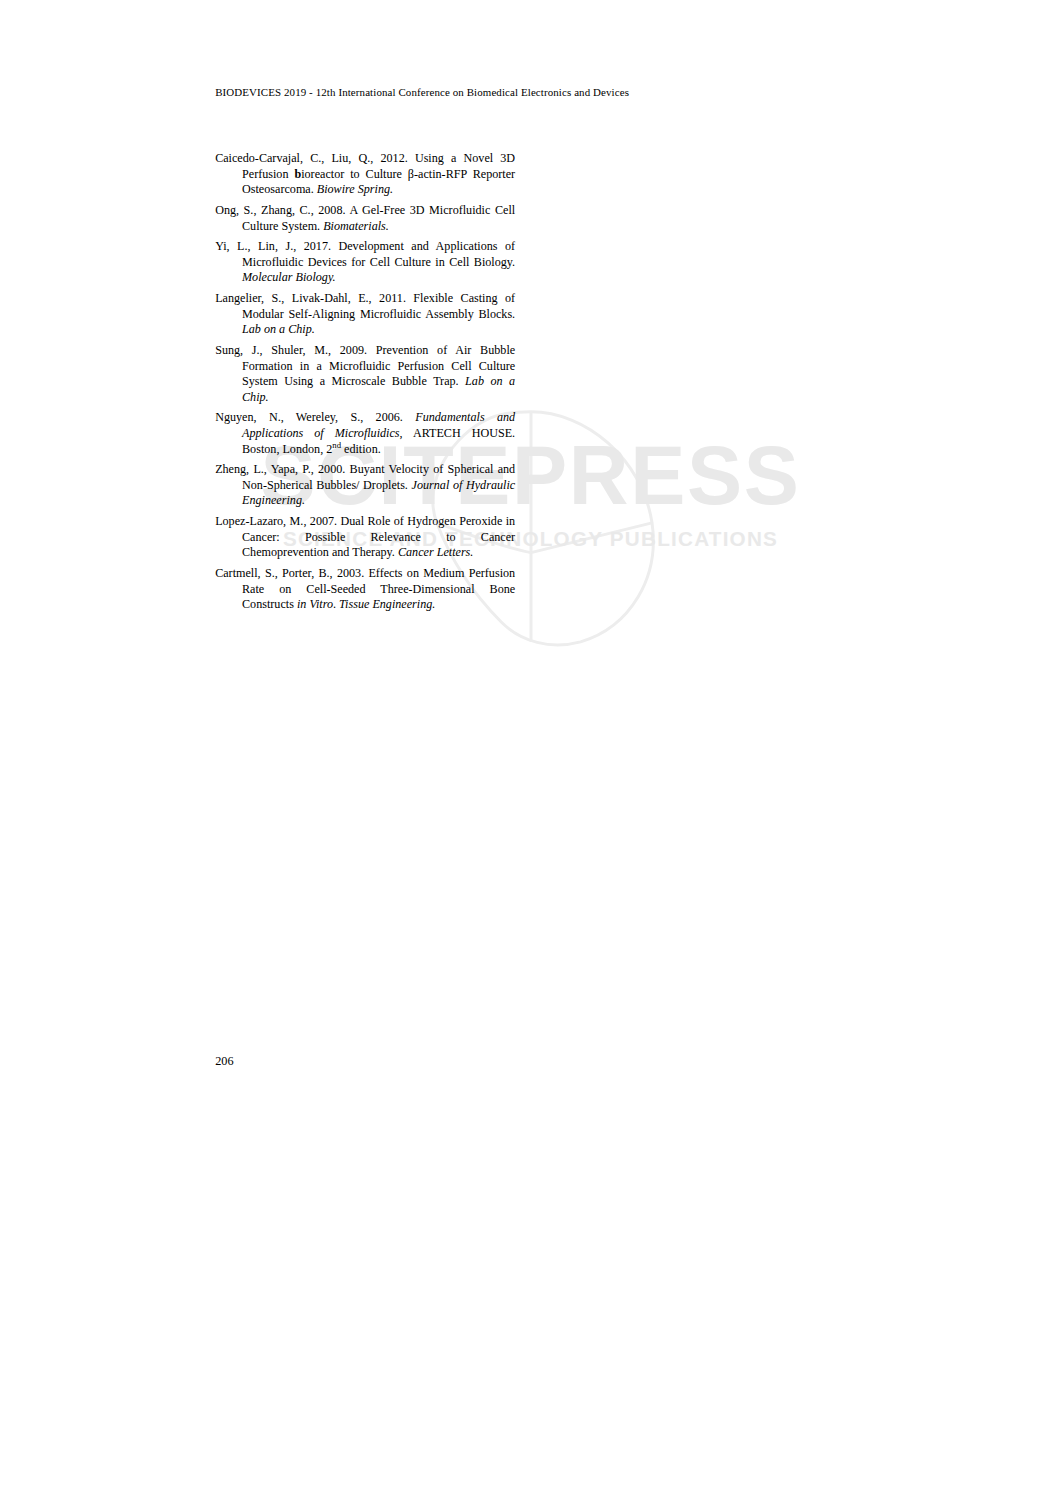BIODEVICES 2019 - 12th International Conference on Biomedical Electronics and Devices
SCITEPRESS
SCIENCE AND TECHNOLOGY PUBLICATIONS
Caicedo-Carvajal, C., Liu, Q., 2012. Using a Novel 3D Perfusion bioreactor to Culture β-actin-RFP Reporter Osteosarcoma. Biowire Spring.
Ong, S., Zhang, C., 2008. A Gel-Free 3D Microfluidic Cell Culture System. Biomaterials.
Yi, L., Lin, J., 2017. Development and Applications of Microfluidic Devices for Cell Culture in Cell Biology. Molecular Biology.
Langelier, S., Livak-Dahl, E., 2011. Flexible Casting of Modular Self-Aligning Microfluidic Assembly Blocks. Lab on a Chip.
Sung, J., Shuler, M., 2009. Prevention of Air Bubble Formation in a Microfluidic Perfusion Cell Culture System Using a Microscale Bubble Trap. Lab on a Chip.
Nguyen, N., Wereley, S., 2006. Fundamentals and Applications of Microfluidics, ARTECH HOUSE. Boston, London, 2nd edition.
Zheng, L., Yapa, P., 2000. Buyant Velocity of Spherical and Non-Spherical Bubbles/ Droplets. Journal of Hydraulic Engineering.
Lopez-Lazaro, M., 2007. Dual Role of Hydrogen Peroxide in Cancer: Possible Relevance to Cancer Chemoprevention and Therapy. Cancer Letters.
Cartmell, S., Porter, B., 2003. Effects on Medium Perfusion Rate on Cell-Seeded Three-Dimensional Bone Constructs in Vitro. Tissue Engineering.
206